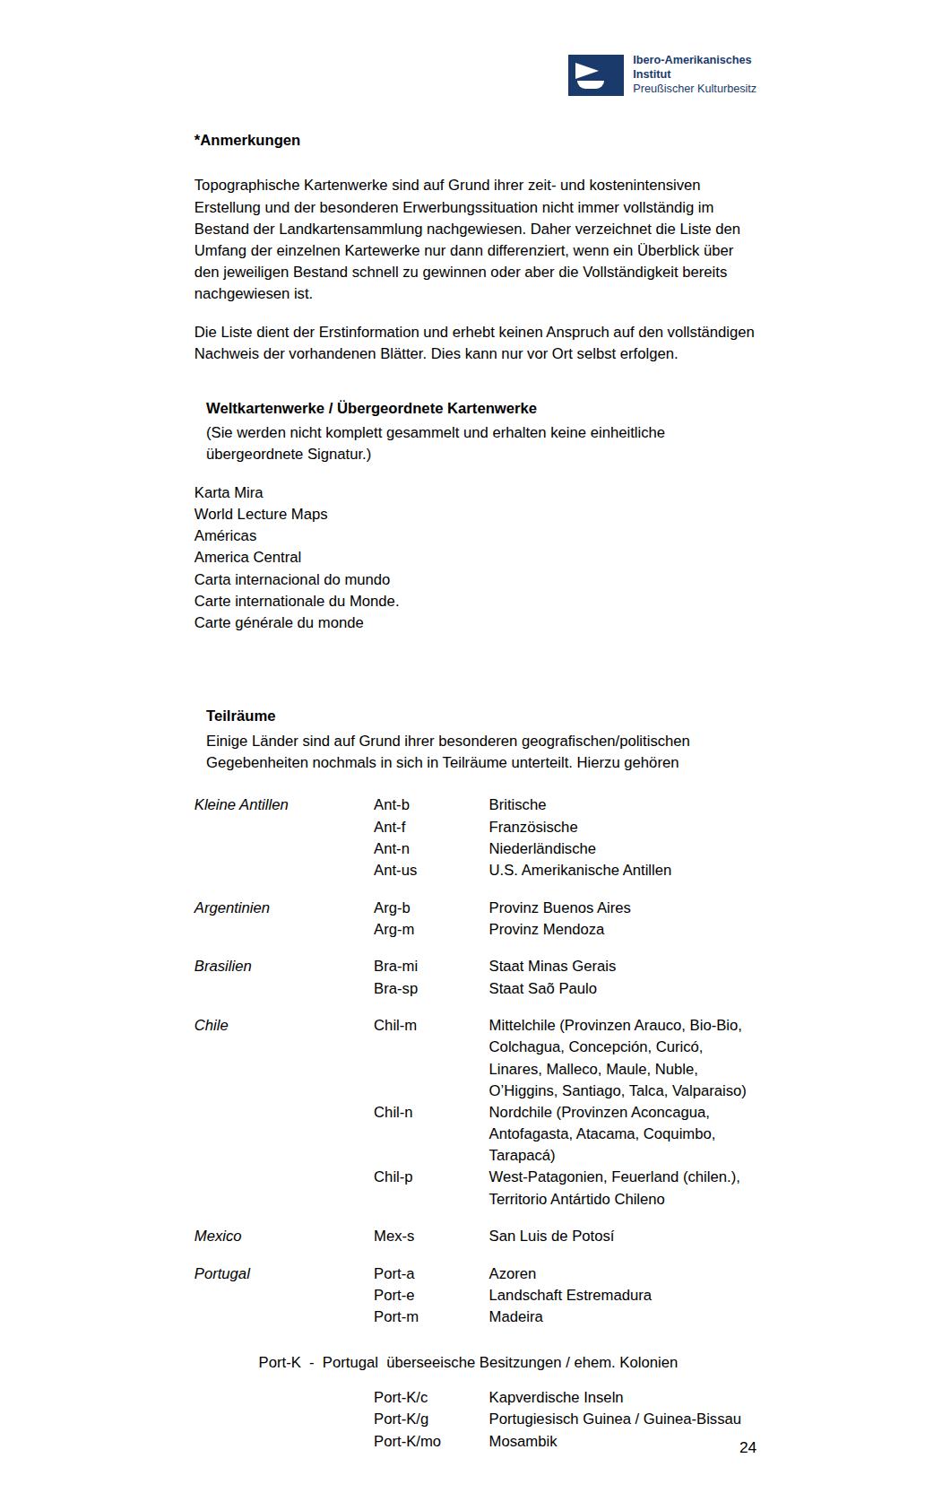Ibero-Amerikanisches
Institut
Preußischer Kulturbesitz
*Anmerkungen
Topographische Kartenwerke sind auf Grund ihrer zeit- und kostenintensiven Erstellung und der besonderen Erwerbungssituation nicht immer vollständig im Bestand der Landkartensammlung nachgewiesen. Daher verzeichnet die Liste den Umfang der einzelnen Kartewerke nur dann differenziert, wenn ein Überblick über den jeweiligen Bestand schnell zu gewinnen oder aber die Vollständigkeit bereits nachgewiesen ist.
Die Liste dient der Erstinformation und erhebt keinen Anspruch auf den vollständigen Nachweis der vorhandenen Blätter. Dies kann nur vor Ort selbst erfolgen.
Weltkartenwerke / Übergeordnete Kartenwerke
(Sie werden nicht komplett gesammelt und erhalten keine einheitliche übergeordnete Signatur.)
Karta Mira
World Lecture Maps
Américas
America Central
Carta internacional do mundo
Carte internationale du Monde.
Carte générale du monde
Teilräume
Einige Länder sind auf Grund ihrer besonderen geografischen/politischen Gegebenheiten nochmals in sich in Teilräume unterteilt. Hierzu gehören
| Kleine Antillen | Ant-b | Britische |
| | Ant-f | Französische |
| | Ant-n | Niederländische |
| | Ant-us | U.S. Amerikanische Antillen |
| Argentinien | Arg-b | Provinz Buenos Aires |
| | Arg-m | Provinz Mendoza |
| Brasilien | Bra-mi | Staat Minas Gerais |
| | Bra-sp | Staat Saõ Paulo |
| Chile | Chil-m | Mittelchile (Provinzen Arauco, Bio-Bio, Colchagua, Concepción, Curicó, Linares, Malleco, Maule, Nuble, O’Higgins, Santiago, Talca, Valparaiso) |
| | Chil-n | Nordchile (Provinzen Aconcagua, Antofagasta, Atacama, Coquimbo, Tarapacá) |
| | Chil-p | West-Patagonien, Feuerland (chilen.), Territorio Antártido Chileno |
| Mexico | Mex-s | San Luis de Potosí |
| Portugal | Port-a | Azoren |
| | Port-e | Landschaft Estremadura |
| | Port-m | Madeira |
Port-K - Portugal überseeische Besitzungen / ehem. Kolonien
| | Port-K/c | Kapverdische Inseln |
| | Port-K/g | Portugiesisch Guinea / Guinea-Bissau |
| | Port-K/mo | Mosambik |
24